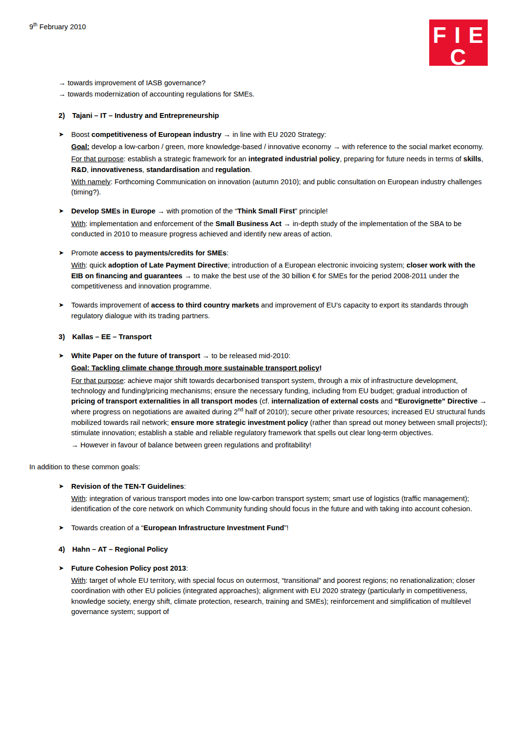9th February 2010
F I E C
→ towards improvement of IASB governance?
→ towards modernization of accounting regulations for SMEs.
2) Tajani – IT – Industry and Entrepreneurship
Boost competitiveness of European industry → in line with EU 2020 Strategy:
Goal: develop a low-carbon / green, more knowledge-based / innovative economy → with reference to the social market economy.
For that purpose: establish a strategic framework for an integrated industrial policy, preparing for future needs in terms of skills, R&D, innovativeness, standardisation and regulation.
With namely: Forthcoming Communication on innovation (autumn 2010); and public consultation on European industry challenges (timing?).
Develop SMEs in Europe → with promotion of the “Think Small First” principle!
With: implementation and enforcement of the Small Business Act → in-depth study of the implementation of the SBA to be conducted in 2010 to measure progress achieved and identify new areas of action.
Promote access to payments/credits for SMEs:
With: quick adoption of Late Payment Directive; introduction of a European electronic invoicing system; closer work with the EIB on financing and guarantees → to make the best use of the 30 billion € for SMEs for the period 2008-2011 under the competitiveness and innovation programme.
Towards improvement of access to third country markets and improvement of EU’s capacity to export its standards through regulatory dialogue with its trading partners.
3) Kallas – EE – Transport
White Paper on the future of transport → to be released mid-2010:
Goal: Tackling climate change through more sustainable transport policy!
For that purpose: achieve major shift towards decarbonised transport system, through a mix of infrastructure development, technology and funding/pricing mechanisms; ensure the necessary funding, including from EU budget; gradual introduction of pricing of transport externalities in all transport modes (cf. internalization of external costs and “Eurovignette” Directive → where progress on negotiations are awaited during 2nd half of 2010!); secure other private resources; increased EU structural funds mobilized towards rail network; ensure more strategic investment policy (rather than spread out money between small projects!); stimulate innovation; establish a stable and reliable regulatory framework that spells out clear long-term objectives.
→ However in favour of balance between green regulations and profitability!
In addition to these common goals:
Revision of the TEN-T Guidelines:
With: integration of various transport modes into one low-carbon transport system; smart use of logistics (traffic management); identification of the core network on which Community funding should focus in the future and with taking into account cohesion.
Towards creation of a “European Infrastructure Investment Fund”!
4) Hahn – AT – Regional Policy
Future Cohesion Policy post 2013:
With: target of whole EU territory, with special focus on outermost, “transitional” and poorest regions; no renationalization; closer coordination with other EU policies (integrated approaches); alignment with EU 2020 strategy (particularly in competitiveness, knowledge society, energy shift, climate protection, research, training and SMEs); reinforcement and simplification of multilevel governance system; support of